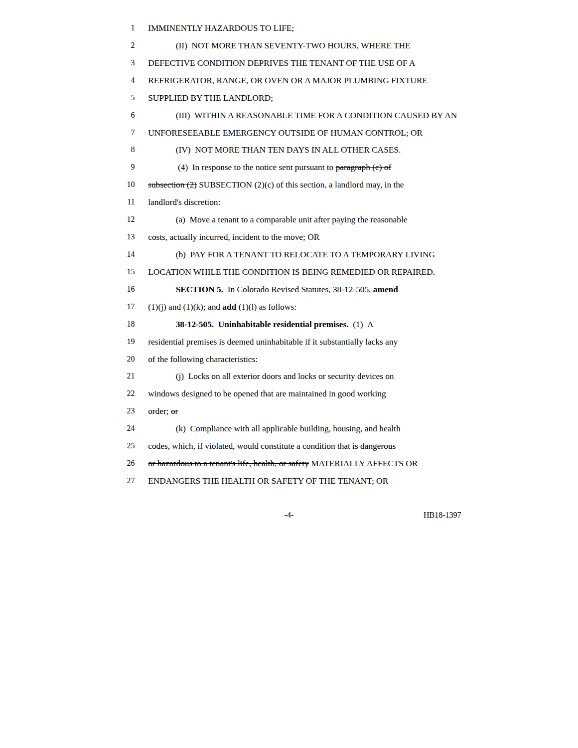| 1 | IMMINENTLY HAZARDOUS TO LIFE; |
| 2 | (II) N OT MORE THAN SEVENTY-TWO HOURS, WHERE THE |
| 3 | DEFECTIVE CONDITION DEPRIVES THE TENANT OF THE USE OF A |
| 4 | REFRIGERATOR, RANGE, OR OVEN OR A MAJOR PLUMBING FIXTURE |
| 5 | SUPPLIED BY THE LANDLORD; |
| 6 | (III) W ITHIN A REASONABLE TIME FOR A CONDITION CAUSED BY AN |
| 7 | UNFORESEEABLE EMERGENCY OUTSIDE OF HUMAN CONTROL; OR |
| 8 | (IV) N OT MORE THAN TEN DAYS IN ALL OTHER CASES. |
| 9 | (4) In response to the notice sent pursuant to paragraph (c) of |
| 10 | subsection (2) SUBSECTION (2)(c) of this section, a landlord may, in the |
| 11 | landlord's discretion: |
| 12 | (a) Move a tenant to a comparable unit after paying the reasonable |
| 13 | costs, actually incurred, incident to the move; OR |
| 14 | (b) P AY FOR A TENANT TO RELOCATE TO A TEMPORARY LIVING |
| 15 | LOCATION WHILE THE CONDITION IS BEING REMEDIED OR REPAIRED. |
| 16 | SECTION 5. In Colorado Revised Statutes, 38-12-505, amend |
| 17 | (1)(j) and (1)(k); and add (1)(l) as follows: |
| 18 | 38-12-505. Uninhabitable residential premises. (1) A |
| 19 | residential premises is deemed uninhabitable if it substantially lacks any |
| 20 | of the following characteristics: |
| 21 | (j) Locks on all exterior doors and locks or security devices on |
| 22 | windows designed to be opened that are maintained in good working |
| 23 | order; or |
| 24 | (k) Compliance with all applicable building, housing, and health |
| 25 | codes, which, if violated, would constitute a condition that is dangerous |
| 26 | or hazardous to a tenant's life, health, or safety MATERIALLY AFFECTS OR |
| 27 | ENDANGERS THE HEALTH OR SAFETY OF THE TENANT; OR |
-4- HB18-1397